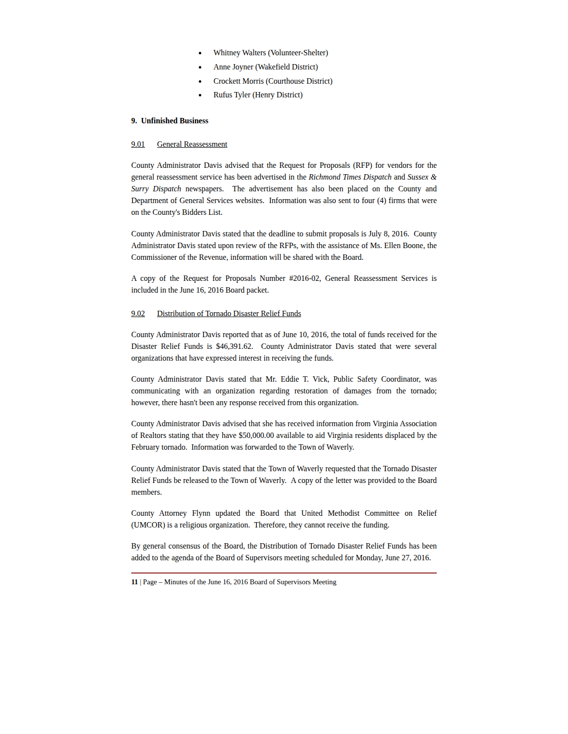Whitney Walters (Volunteer-Shelter)
Anne Joyner (Wakefield District)
Crockett Morris (Courthouse District)
Rufus Tyler (Henry District)
9. Unfinished Business
9.01 General Reassessment
County Administrator Davis advised that the Request for Proposals (RFP) for vendors for the general reassessment service has been advertised in the Richmond Times Dispatch and Sussex & Surry Dispatch newspapers. The advertisement has also been placed on the County and Department of General Services websites. Information was also sent to four (4) firms that were on the County's Bidders List.
County Administrator Davis stated that the deadline to submit proposals is July 8, 2016. County Administrator Davis stated upon review of the RFPs, with the assistance of Ms. Ellen Boone, the Commissioner of the Revenue, information will be shared with the Board.
A copy of the Request for Proposals Number #2016-02, General Reassessment Services is included in the June 16, 2016 Board packet.
9.02 Distribution of Tornado Disaster Relief Funds
County Administrator Davis reported that as of June 10, 2016, the total of funds received for the Disaster Relief Funds is $46,391.62. County Administrator Davis stated that were several organizations that have expressed interest in receiving the funds.
County Administrator Davis stated that Mr. Eddie T. Vick, Public Safety Coordinator, was communicating with an organization regarding restoration of damages from the tornado; however, there hasn't been any response received from this organization.
County Administrator Davis advised that she has received information from Virginia Association of Realtors stating that they have $50,000.00 available to aid Virginia residents displaced by the February tornado. Information was forwarded to the Town of Waverly.
County Administrator Davis stated that the Town of Waverly requested that the Tornado Disaster Relief Funds be released to the Town of Waverly. A copy of the letter was provided to the Board members.
County Attorney Flynn updated the Board that United Methodist Committee on Relief (UMCOR) is a religious organization. Therefore, they cannot receive the funding.
By general consensus of the Board, the Distribution of Tornado Disaster Relief Funds has been added to the agenda of the Board of Supervisors meeting scheduled for Monday, June 27, 2016.
11 | Page – Minutes of the June 16, 2016 Board of Supervisors Meeting